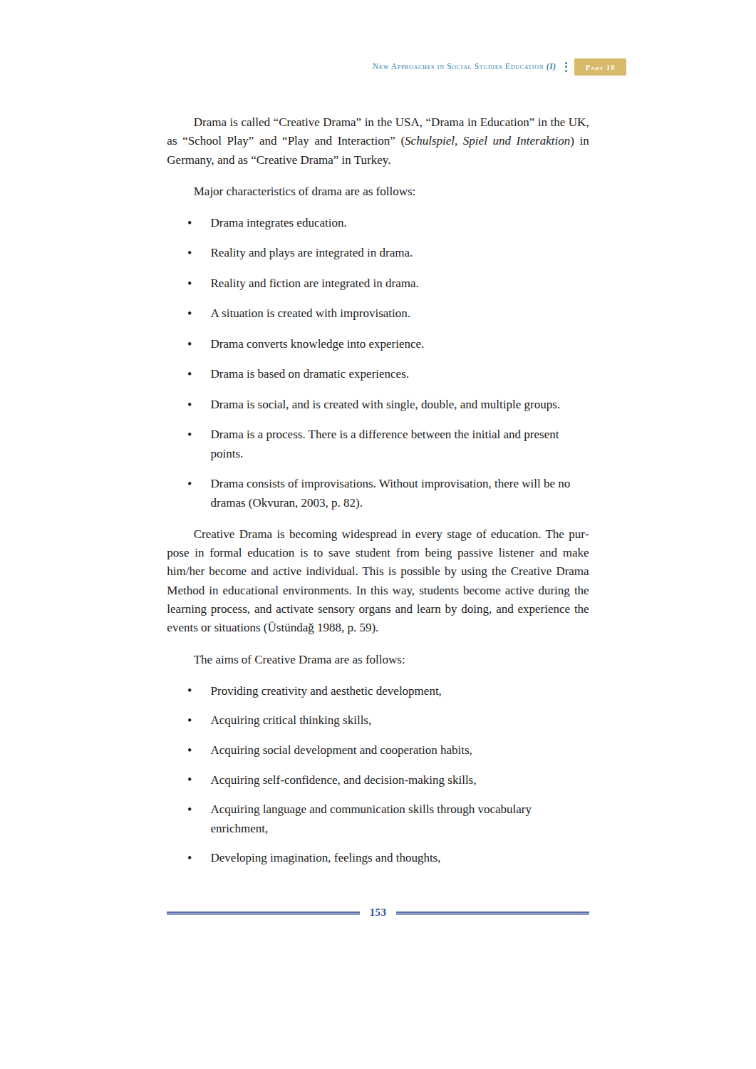New Approaches in Social Studies Education (I) Part 10
Drama is called “Creative Drama” in the USA, “Drama in Education” in the UK, as “School Play” and “Play and Interaction” (Schulspiel, Spiel und Interaktion) in Germany, and as “Creative Drama” in Turkey.
Major characteristics of drama are as follows:
Drama integrates education.
Reality and plays are integrated in drama.
Reality and fiction are integrated in drama.
A situation is created with improvisation.
Drama converts knowledge into experience.
Drama is based on dramatic experiences.
Drama is social, and is created with single, double, and multiple groups.
Drama is a process. There is a difference between the initial and present points.
Drama consists of improvisations. Without improvisation, there will be no dramas (Okvuran, 2003, p. 82).
Creative Drama is becoming widespread in every stage of education. The purpose in formal education is to save student from being passive listener and make him/her become and active individual. This is possible by using the Creative Drama Method in educational environments. In this way, students become active during the learning process, and activate sensory organs and learn by doing, and experience the events or situations (Üstündağ 1988, p. 59).
The aims of Creative Drama are as follows:
Providing creativity and aesthetic development,
Acquiring critical thinking skills,
Acquiring social development and cooperation habits,
Acquiring self-confidence, and decision-making skills,
Acquiring language and communication skills through vocabulary enrichment,
Developing imagination, feelings and thoughts,
153